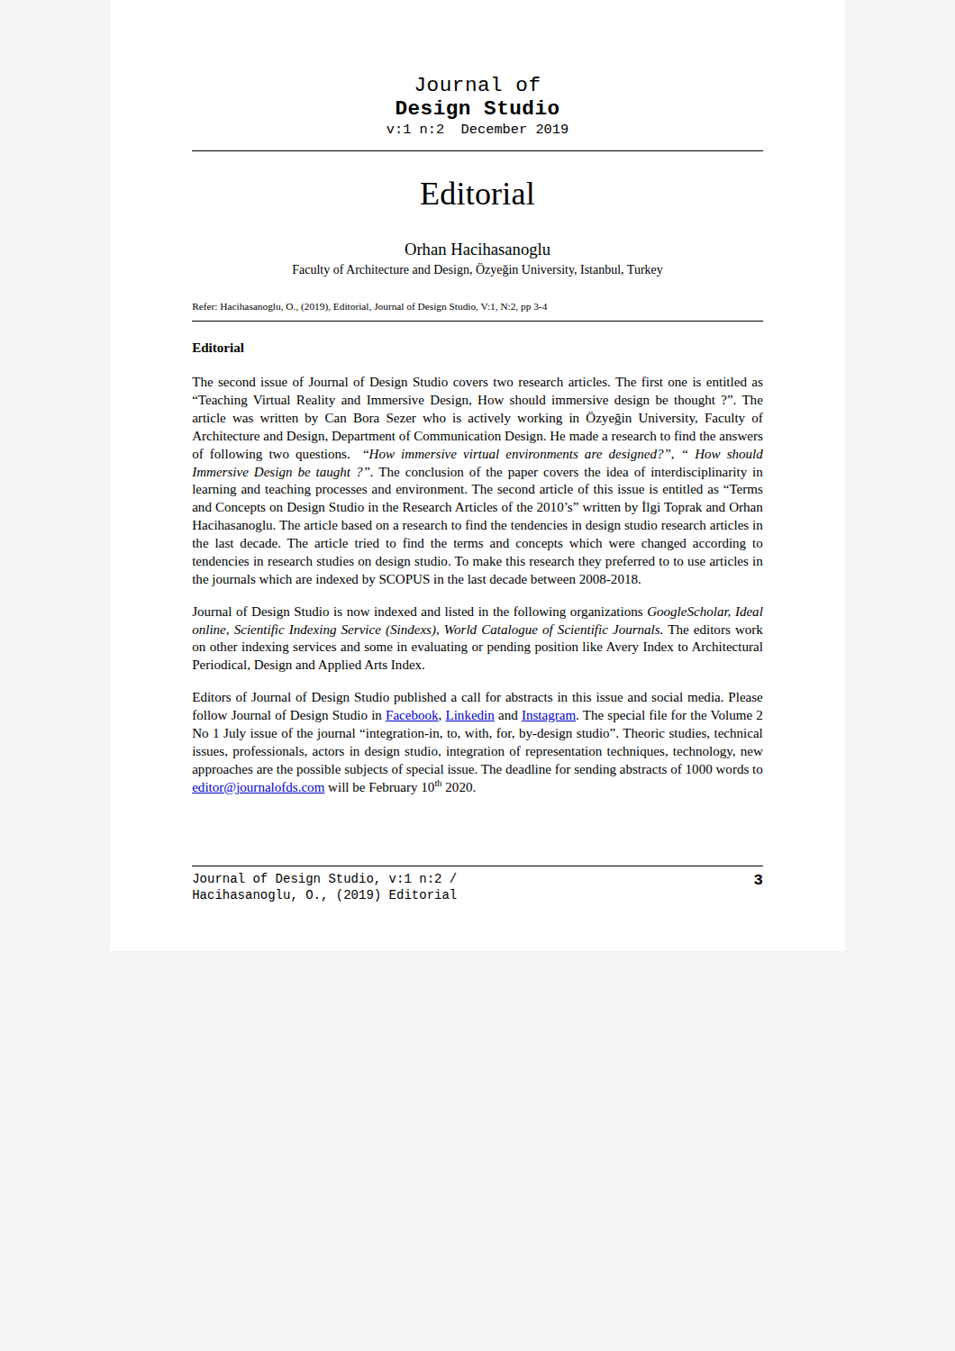Journal of
Design Studio
v:1 n:2 December 2019
Editorial
Orhan Hacihasanoglu
Faculty of Architecture and Design, Özyeğin University, Istanbul, Turkey
Refer: Hacihasanoglu, O., (2019), Editorial, Journal of Design Studio, V:1, N:2, pp 3-4
Editorial
The second issue of Journal of Design Studio covers two research articles. The first one is entitled as “Teaching Virtual Reality and Immersive Design, How should immersive design be thought ?”. The article was written by Can Bora Sezer who is actively working in Özyeğin University, Faculty of Architecture and Design, Department of Communication Design. He made a research to find the answers of following two questions. “How immersive virtual environments are designed?”, “ How should Immersive Design be taught ?”. The conclusion of the paper covers the idea of interdisciplinarity in learning and teaching processes and environment. The second article of this issue is entitled as “Terms and Concepts on Design Studio in the Research Articles of the 2010’s” written by İlgi Toprak and Orhan Hacihasanoglu. The article based on a research to find the tendencies in design studio research articles in the last decade. The article tried to find the terms and concepts which were changed according to tendencies in research studies on design studio. To make this research they preferred to to use articles in the journals which are indexed by SCOPUS in the last decade between 2008-2018.
Journal of Design Studio is now indexed and listed in the following organizations GoogleScholar, Ideal online, Scientific Indexing Service (Sindexs), World Catalogue of Scientific Journals. The editors work on other indexing services and some in evaluating or pending position like Avery Index to Architectural Periodical, Design and Applied Arts Index.
Editors of Journal of Design Studio published a call for abstracts in this issue and social media. Please follow Journal of Design Studio in Facebook, Linkedin and Instagram. The special file for the Volume 2 No 1 July issue of the journal “integration-in, to, with, for, by-design studio”. Theoric studies, technical issues, professionals, actors in design studio, integration of representation techniques, technology, new approaches are the possible subjects of special issue. The deadline for sending abstracts of 1000 words to editor@journalofds.com will be February 10th 2020.
Journal of Design Studio, v:1 n:2 /
Hacihasanoglu, O., (2019) Editorial
3